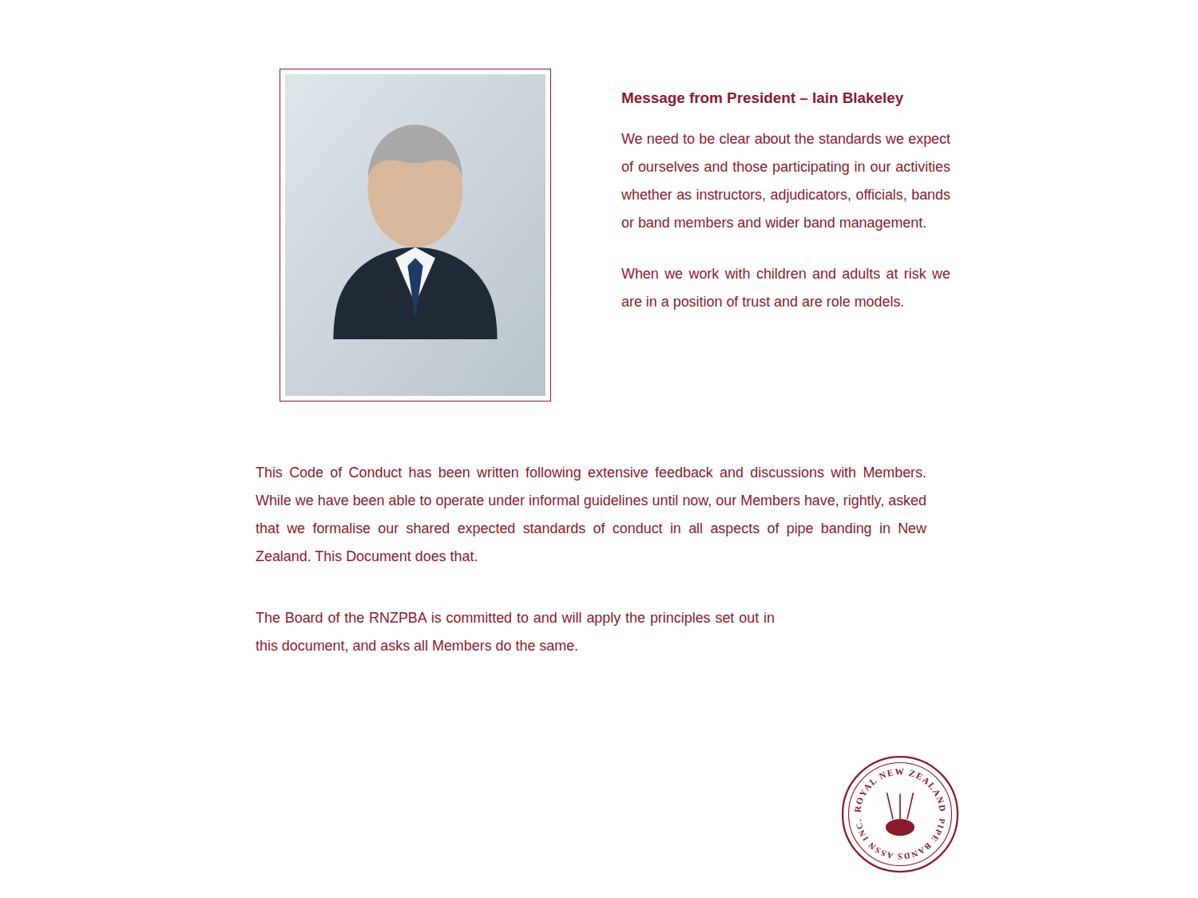Message from President – Iain Blakeley
We need to be clear about the standards we expect of ourselves and those participating in our activities whether as instructors, adjudicators, officials, bands or band members and wider band management.
When we work with children and adults at risk we are in a position of trust and are role models.
This Code of Conduct has been written following extensive feedback and discussions with Members. While we have been able to operate under informal guidelines until now, our Members have, rightly, asked that we formalise our shared expected standards of conduct in all aspects of pipe banding in New Zealand. This Document does that.
The Board of the RNZPBA is committed to and will apply the principles set out in this document, and asks all Members do the same.